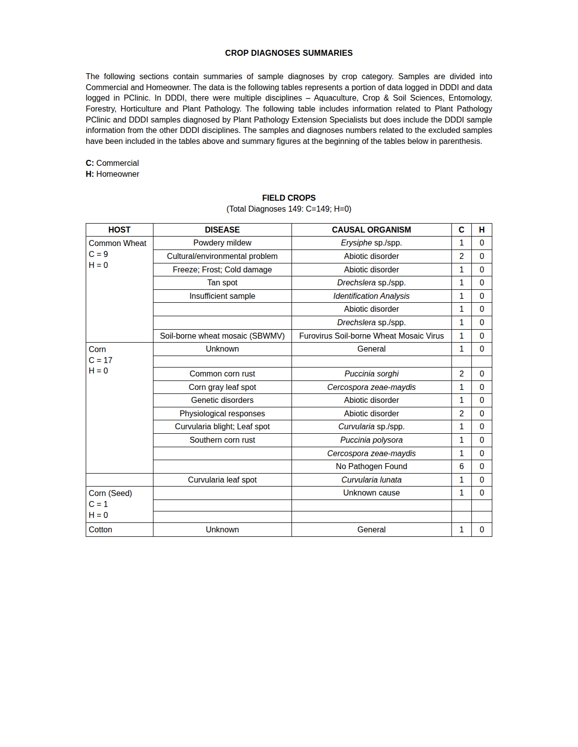CROP DIAGNOSES SUMMARIES
The following sections contain summaries of sample diagnoses by crop category. Samples are divided into Commercial and Homeowner. The data is the following tables represents a portion of data logged in DDDI and data logged in PClinic. In DDDI, there were multiple disciplines – Aquaculture, Crop & Soil Sciences, Entomology, Forestry, Horticulture and Plant Pathology. The following table includes information related to Plant Pathology PClinic and DDDI samples diagnosed by Plant Pathology Extension Specialists but does include the DDDI sample information from the other DDDI disciplines. The samples and diagnoses numbers related to the excluded samples have been included in the tables above and summary figures at the beginning of the tables below in parenthesis.
C: Commercial
H: Homeowner
FIELD CROPS
(Total Diagnoses 149: C=149; H=0)
| HOST | DISEASE | CAUSAL ORGANISM | C | H |
| --- | --- | --- | --- | --- |
| Common Wheat C = 9 H = 0 | Powdery mildew | Erysiphe sp./spp. | 1 | 0 |
| Cultural/environmental problem | Abiotic disorder | 2 | 0 |
| Freeze; Frost; Cold damage | Abiotic disorder | 1 | 0 |
| Tan spot | Drechslera sp./spp. | 1 | 0 |
| Insufficient sample | Identification Analysis | 1 | 0 |
| | Abiotic disorder | 1 | 0 |
| | Drechslera sp./spp. | 1 | 0 |
| Soil-borne wheat mosaic (SBWMV) | Furovirus Soil-borne Wheat Mosaic Virus | 1 | 0 |
| Corn C = 17 H = 0 | Unknown | General | 1 | 0 |
| Common corn rust | Puccinia sorghi | 2 | 0 |
| Corn gray leaf spot | Cercospora zeae-maydis | 1 | 0 |
| Genetic disorders | Abiotic disorder | 1 | 0 |
| Physiological responses | Abiotic disorder | 2 | 0 |
| Curvularia blight; Leaf spot | Curvularia sp./spp. | 1 | 0 |
| Southern corn rust | Puccinia polysora | 1 | 0 |
| | Cercospora zeae-maydis | 1 | 0 |
| | No Pathogen Found | 6 | 0 |
| | Curvularia leaf spot | Curvularia lunata | 1 | 0 |
| Corn (Seed) C = 1 H = 0 | | Unknown cause | 1 | 0 |
| Cotton | Unknown | General | 1 | 0 |